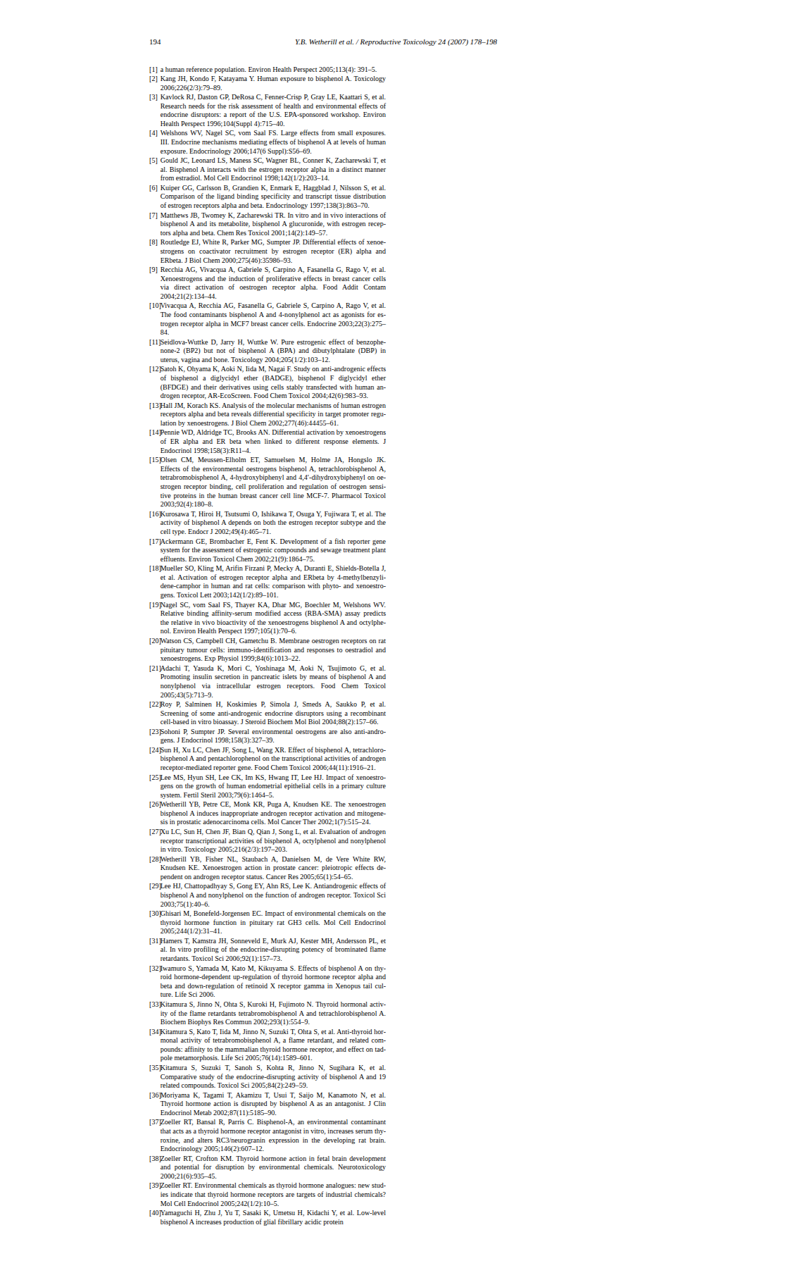194 Y.B. Wetherill et al. / Reproductive Toxicology 24 (2007) 178–198
[1] a human reference population. Environ Health Perspect 2005;113(4): 391–5.
[2] Kang JH, Kondo F, Katayama Y. Human exposure to bisphenol A. Toxicology 2006;226(2/3):79–89.
[3] Kavlock RJ, Daston GP, DeRosa C, Fenner-Crisp P, Gray LE, Kaattari S, et al. Research needs for the risk assessment of health and environmental effects of endocrine disruptors: a report of the U.S. EPA-sponsored workshop. Environ Health Perspect 1996;104(Suppl 4):715–40.
[4] Welshons WV, Nagel SC, vom Saal FS. Large effects from small exposures. III. Endocrine mechanisms mediating effects of bisphenol A at levels of human exposure. Endocrinology 2006;147(6 Suppl):S56–69.
[5] Gould JC, Leonard LS, Maness SC, Wagner BL, Conner K, Zacharewski T, et al. Bisphenol A interacts with the estrogen receptor alpha in a distinct manner from estradiol. Mol Cell Endocrinol 1998;142(1/2):203–14.
[6] Kuiper GG, Carlsson B, Grandien K, Enmark E, Haggblad J, Nilsson S, et al. Comparison of the ligand binding specificity and transcript tissue distribution of estrogen receptors alpha and beta. Endocrinology 1997;138(3):863–70.
[7] Matthews JB, Twomey K, Zacharewski TR. In vitro and in vivo interactions of bisphenol A and its metabolite, bisphenol A glucuronide, with estrogen receptors alpha and beta. Chem Res Toxicol 2001;14(2):149–57.
[8] Routledge EJ, White R, Parker MG, Sumpter JP. Differential effects of xenoestrogens on coactivator recruitment by estrogen receptor (ER) alpha and ERbeta. J Biol Chem 2000;275(46):35986–93.
[9] Recchia AG, Vivacqua A, Gabriele S, Carpino A, Fasanella G, Rago V, et al. Xenoestrogens and the induction of proliferative effects in breast cancer cells via direct activation of oestrogen receptor alpha. Food Addit Contam 2004;21(2):134–44.
[10] Vivacqua A, Recchia AG, Fasanella G, Gabriele S, Carpino A, Rago V, et al. The food contaminants bisphenol A and 4-nonylphenol act as agonists for estrogen receptor alpha in MCF7 breast cancer cells. Endocrine 2003;22(3):275–84.
[11] Seidlova-Wuttke D, Jarry H, Wuttke W. Pure estrogenic effect of benzophenone-2 (BP2) but not of bisphenol A (BPA) and dibutylphtalate (DBP) in uterus, vagina and bone. Toxicology 2004;205(1/2):103–12.
[12] Satoh K, Ohyama K, Aoki N, Iida M, Nagai F. Study on anti-androgenic effects of bisphenol a diglycidyl ether (BADGE), bisphenol F diglycidyl ether (BFDGE) and their derivatives using cells stably transfected with human androgen receptor, AR-EcoScreen. Food Chem Toxicol 2004;42(6):983–93.
[13] Hall JM, Korach KS. Analysis of the molecular mechanisms of human estrogen receptors alpha and beta reveals differential specificity in target promoter regulation by xenoestrogens. J Biol Chem 2002;277(46):44455–61.
[14] Pennie WD, Aldridge TC, Brooks AN. Differential activation by xenoestrogens of ER alpha and ER beta when linked to different response elements. J Endocrinol 1998;158(3):R11–4.
[15] Olsen CM, Meussen-Elholm ET, Samuelsen M, Holme JA, Hongslo JK. Effects of the environmental oestrogens bisphenol A, tetrachlorobisphenol A, tetrabromobisphenol A, 4-hydroxybiphenyl and 4,4′-dihydroxybiphenyl on oestrogen receptor binding, cell proliferation and regulation of oestrogen sensitive proteins in the human breast cancer cell line MCF-7. Pharmacol Toxicol 2003;92(4):180–8.
[16] Kurosawa T, Hiroi H, Tsutsumi O, Ishikawa T, Osuga Y, Fujiwara T, et al. The activity of bisphenol A depends on both the estrogen receptor subtype and the cell type. Endocr J 2002;49(4):465–71.
[17] Ackermann GE, Brombacher E, Fent K. Development of a fish reporter gene system for the assessment of estrogenic compounds and sewage treatment plant effluents. Environ Toxicol Chem 2002;21(9):1864–75.
[18] Mueller SO, Kling M, Arifin Firzani P, Mecky A, Duranti E, Shields-Botella J, et al. Activation of estrogen receptor alpha and ERbeta by 4-methylbenzylidene-camphor in human and rat cells: comparison with phyto- and xenoestrogens. Toxicol Lett 2003;142(1/2):89–101.
[19] Nagel SC, vom Saal FS, Thayer KA, Dhar MG, Boechler M, Welshons WV. Relative binding affinity-serum modified access (RBA-SMA) assay predicts the relative in vivo bioactivity of the xenoestrogens bisphenol A and octylphenol. Environ Health Perspect 1997;105(1):70–6.
[20] Watson CS, Campbell CH, Gametchu B. Membrane oestrogen receptors on rat pituitary tumour cells: immuno-identification and responses to oestradiol and xenoestrogens. Exp Physiol 1999;84(6):1013–22.
[21] Adachi T, Yasuda K, Mori C, Yoshinaga M, Aoki N, Tsujimoto G, et al. Promoting insulin secretion in pancreatic islets by means of bisphenol A and nonylphenol via intracellular estrogen receptors. Food Chem Toxicol 2005;43(5):713–9.
[22] Roy P, Salminen H, Koskimies P, Simola J, Smeds A, Saukko P, et al. Screening of some anti-androgenic endocrine disruptors using a recombinant cell-based in vitro bioassay. J Steroid Biochem Mol Biol 2004;88(2):157–66.
[23] Sohoni P, Sumpter JP. Several environmental oestrogens are also anti-androgens. J Endocrinol 1998;158(3):327–39.
[24] Sun H, Xu LC, Chen JF, Song L, Wang XR. Effect of bisphenol A, tetrachlorobisphenol A and pentachlorophenol on the transcriptional activities of androgen receptor-mediated reporter gene. Food Chem Toxicol 2006;44(11):1916–21.
[25] Lee MS, Hyun SH, Lee CK, Im KS, Hwang IT, Lee HJ. Impact of xenoestrogens on the growth of human endometrial epithelial cells in a primary culture system. Fertil Steril 2003;79(6):1464–5.
[26] Wetherill YB, Petre CE, Monk KR, Puga A, Knudsen KE. The xenoestrogen bisphenol A induces inappropriate androgen receptor activation and mitogenesis in prostatic adenocarcinoma cells. Mol Cancer Ther 2002;1(7):515–24.
[27] Xu LC, Sun H, Chen JF, Bian Q, Qian J, Song L, et al. Evaluation of androgen receptor transcriptional activities of bisphenol A, octylphenol and nonylphenol in vitro. Toxicology 2005;216(2/3):197–203.
[28] Wetherill YB, Fisher NL, Staubach A, Danielsen M, de Vere White RW, Knudsen KE. Xenoestrogen action in prostate cancer: pleiotropic effects dependent on androgen receptor status. Cancer Res 2005;65(1):54–65.
[29] Lee HJ, Chattopadhyay S, Gong EY, Ahn RS, Lee K. Antiandrogenic effects of bisphenol A and nonylphenol on the function of androgen receptor. Toxicol Sci 2003;75(1):40–6.
[30] Ghisari M, Bonefeld-Jorgensen EC. Impact of environmental chemicals on the thyroid hormone function in pituitary rat GH3 cells. Mol Cell Endocrinol 2005;244(1/2):31–41.
[31] Hamers T, Kamstra JH, Sonneveld E, Murk AJ, Kester MH, Andersson PL, et al. In vitro profiling of the endocrine-disrupting potency of brominated flame retardants. Toxicol Sci 2006;92(1):157–73.
[32] Iwamuro S, Yamada M, Kato M, Kikuyama S. Effects of bisphenol A on thyroid hormone-dependent up-regulation of thyroid hormone receptor alpha and beta and down-regulation of retinoid X receptor gamma in Xenopus tail culture. Life Sci 2006.
[33] Kitamura S, Jinno N, Ohta S, Kuroki H, Fujimoto N. Thyroid hormonal activity of the flame retardants tetrabromobisphenol A and tetrachlorobisphenol A. Biochem Biophys Res Commun 2002;293(1):554–9.
[34] Kitamura S, Kato T, Iida M, Jinno N, Suzuki T, Ohta S, et al. Anti-thyroid hormonal activity of tetrabromobisphenol A, a flame retardant, and related compounds: affinity to the mammalian thyroid hormone receptor, and effect on tadpole metamorphosis. Life Sci 2005;76(14):1589–601.
[35] Kitamura S, Suzuki T, Sanoh S, Kohta R, Jinno N, Sugihara K, et al. Comparative study of the endocrine-disrupting activity of bisphenol A and 19 related compounds. Toxicol Sci 2005;84(2):249–59.
[36] Moriyama K, Tagami T, Akamizu T, Usui T, Saijo M, Kanamoto N, et al. Thyroid hormone action is disrupted by bisphenol A as an antagonist. J Clin Endocrinol Metab 2002;87(11):5185–90.
[37] Zoeller RT, Bansal R, Parris C. Bisphenol-A, an environmental contaminant that acts as a thyroid hormone receptor antagonist in vitro, increases serum thyroxine, and alters RC3/neurogranin expression in the developing rat brain. Endocrinology 2005;146(2):607–12.
[38] Zoeller RT, Crofton KM. Thyroid hormone action in fetal brain development and potential for disruption by environmental chemicals. Neurotoxicology 2000;21(6):935–45.
[39] Zoeller RT. Environmental chemicals as thyroid hormone analogues: new studies indicate that thyroid hormone receptors are targets of industrial chemicals? Mol Cell Endocrinol 2005;242(1/2):10–5.
[40] Yamaguchi H, Zhu J, Yu T, Sasaki K, Umetsu H, Kidachi Y, et al. Low-level bisphenol A increases production of glial fibrillary acidic protein